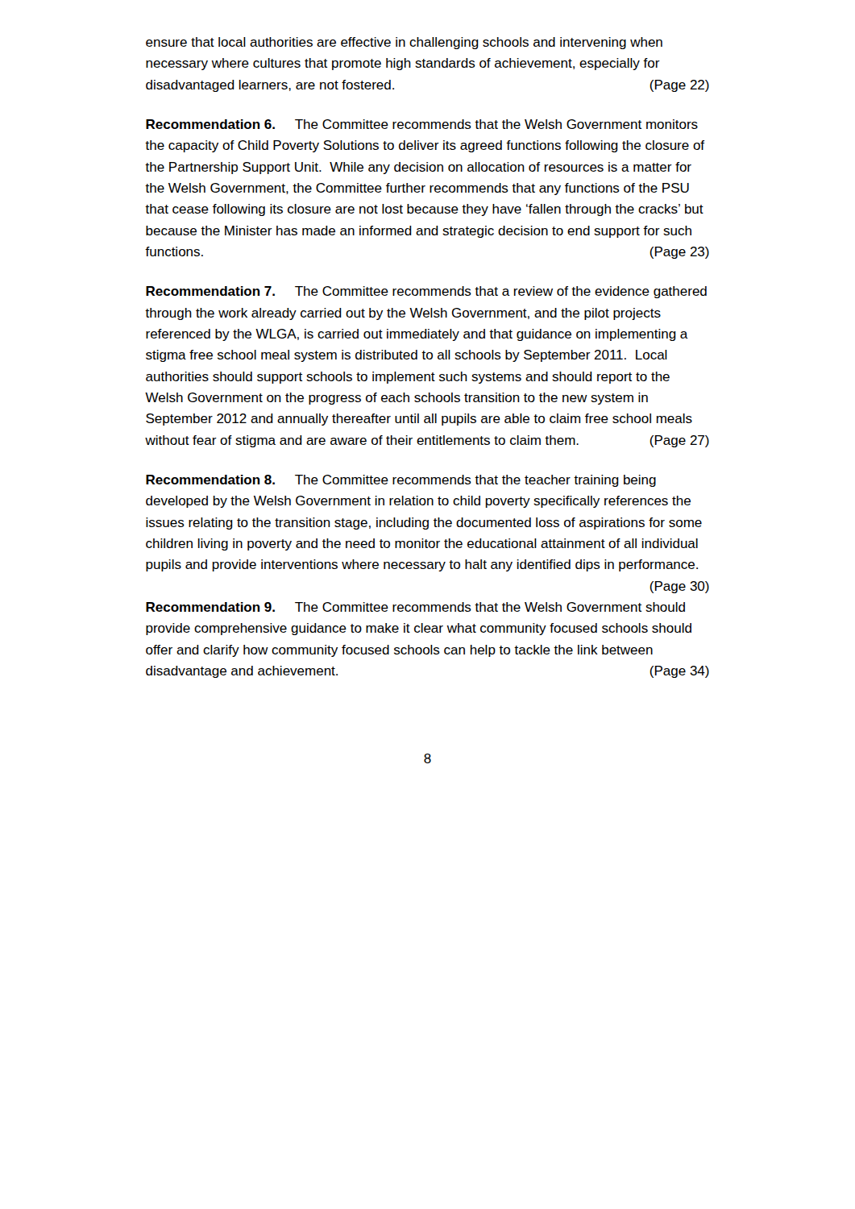ensure that local authorities are effective in challenging schools and intervening when necessary where cultures that promote high standards of achievement, especially for disadvantaged learners, are not fostered. (Page 22)
Recommendation 6. The Committee recommends that the Welsh Government monitors the capacity of Child Poverty Solutions to deliver its agreed functions following the closure of the Partnership Support Unit. While any decision on allocation of resources is a matter for the Welsh Government, the Committee further recommends that any functions of the PSU that cease following its closure are not lost because they have ‘fallen through the cracks’ but because the Minister has made an informed and strategic decision to end support for such functions. (Page 23)
Recommendation 7. The Committee recommends that a review of the evidence gathered through the work already carried out by the Welsh Government, and the pilot projects referenced by the WLGA, is carried out immediately and that guidance on implementing a stigma free school meal system is distributed to all schools by September 2011. Local authorities should support schools to implement such systems and should report to the Welsh Government on the progress of each schools transition to the new system in September 2012 and annually thereafter until all pupils are able to claim free school meals without fear of stigma and are aware of their entitlements to claim them. (Page 27)
Recommendation 8. The Committee recommends that the teacher training being developed by the Welsh Government in relation to child poverty specifically references the issues relating to the transition stage, including the documented loss of aspirations for some children living in poverty and the need to monitor the educational attainment of all individual pupils and provide interventions where necessary to halt any identified dips in performance. (Page 30)
Recommendation 9. The Committee recommends that the Welsh Government should provide comprehensive guidance to make it clear what community focused schools should offer and clarify how community focused schools can help to tackle the link between disadvantage and achievement. (Page 34)
8